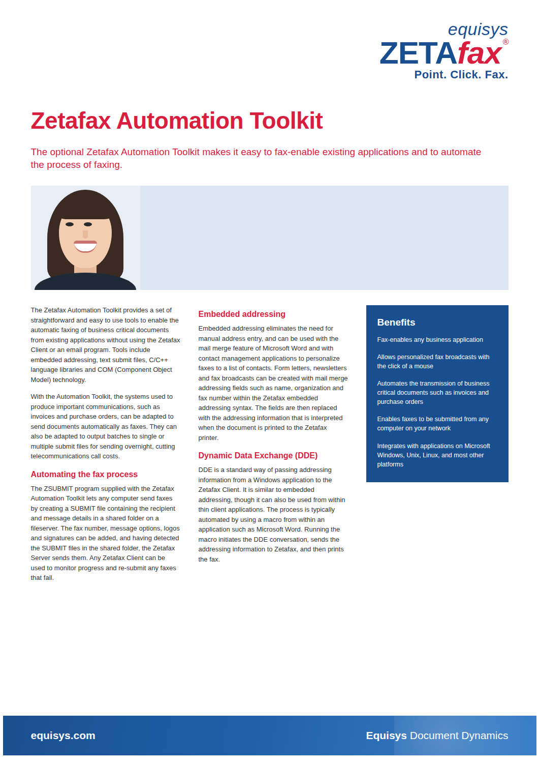equisys
ZETA fax®
Point. Click. Fax.
Zetafax Automation Toolkit
The optional Zetafax Automation Toolkit makes it easy to fax-enable existing applications and to automate the process of faxing.
The Zetafax Automation Toolkit provides a set of straightforward and easy to use tools to enable the automatic faxing of business critical documents from existing applications without using the Zetafax Client or an email program. Tools include embedded addressing, text submit files, C/C++ language libraries and COM (Component Object Model) technology.
With the Automation Toolkit, the systems used to produce important communications, such as invoices and purchase orders, can be adapted to send documents automatically as faxes. They can also be adapted to output batches to single or multiple submit files for sending overnight, cutting telecommunications call costs.
Automating the fax process
The ZSUBMIT program supplied with the Zetafax Automation Toolkit lets any computer send faxes by creating a SUBMIT file containing the recipient and message details in a shared folder on a fileserver. The fax number, message options, logos and signatures can be added, and having detected the SUBMIT files in the shared folder, the Zetafax Server sends them. Any Zetafax Client can be used to monitor progress and re-submit any faxes that fail.
Embedded addressing
Embedded addressing eliminates the need for manual address entry, and can be used with the mail merge feature of Microsoft Word and with contact management applications to personalize faxes to a list of contacts. Form letters, newsletters and fax broadcasts can be created with mail merge addressing fields such as name, organization and fax number within the Zetafax embedded addressing syntax. The fields are then replaced with the addressing information that is interpreted when the document is printed to the Zetafax printer.
Dynamic Data Exchange (DDE)
DDE is a standard way of passing addressing information from a Windows application to the Zetafax Client. It is similar to embedded addressing, though it can also be used from within thin client applications. The process is typically automated by using a macro from within an application such as Microsoft Word. Running the macro initiates the DDE conversation, sends the addressing information to Zetafax, and then prints the fax.
Benefits
Fax-enables any business application
Allows personalized fax broadcasts with the click of a mouse
Automates the transmission of business critical documents such as invoices and purchase orders
Enables faxes to be submitted from any computer on your network
Integrates with applications on Microsoft Windows, Unix, Linux, and most other platforms
equisys.com
Equisys Document Dynamics